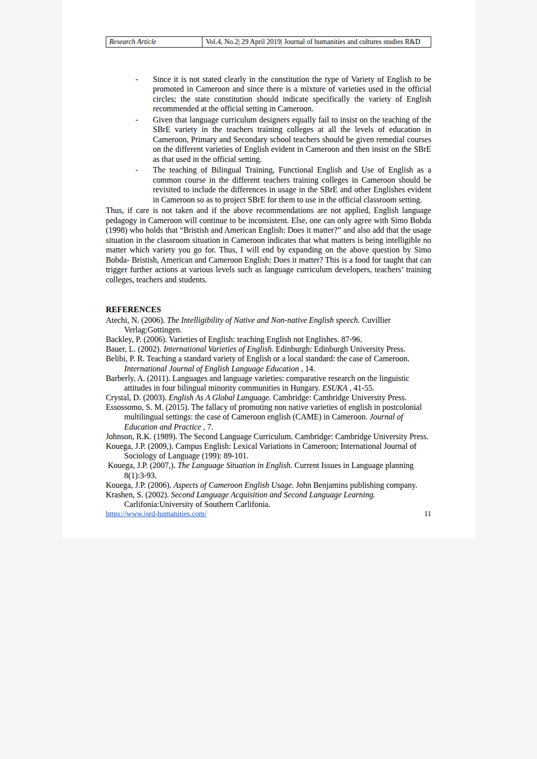Research Article
Vol.4, No.2| 29 April 2019| Journal of humanities and cultures studies R&D
Since it is not stated clearly in the constitution the type of Variety of English to be promoted in Cameroon and since there is a mixture of varieties used in the official circles; the state constitution should indicate specifically the variety of English recommended at the official setting in Cameroon.
Given that language curriculum designers equally fail to insist on the teaching of the SBrE variety in the teachers training colleges at all the levels of education in Cameroon, Primary and Secondary school teachers should be given remedial courses on the different varieties of English evident in Cameroon and then insist on the SBrE as that used in the official setting.
The teaching of Bilingual Training, Functional English and Use of English as a common course in the different teachers training colleges in Cameroon should be revisited to include the differences in usage in the SBrE and other Englishes evident in Cameroon so as to project SBrE for them to use in the official classroom setting.
Thus, if care is not taken and if the above recommendations are not applied, English language pedagogy in Cameroon will continue to be inconsistent. Else, one can only agree with Simo Bobda (1998) who holds that “Bristish and American English: Does it matter?” and also add that the usage situation in the classroom situation in Cameroon indicates that what matters is being intelligible no matter which variety you go for. Thus, I will end by expanding on the above question by Simo Bobda- Bristish, American and Cameroon English: Does it matter? This is a food for taught that can trigger further actions at various levels such as language curriculum developers, teachers’ training colleges, teachers and students.
REFERENCES
Atechi, N. (2006). The Intelligibility of Native and Non-native English speech. Cuvillier Verlag:Gottingen.
Backley, P. (2006). Varieties of English: teaching English not Englishes. 87-96.
Bauer, L. (2002). International Varieties of English. Edinburgh: Edinburgh University Press.
Belibi, P. R. Teaching a standard variety of English or a local standard: the case of Cameroon. International Journal of English Language Education , 14.
Barberly, A. (2011). Languages and language varieties: comparative research on the linguistic attitudes in four bilingual minority communities in Hungary. ESUKA , 41-55.
Crystal, D. (2003). English As A Global Language. Cambridge: Cambridge University Press.
Essossomo, S. M. (2015). The fallacy of promoting non native varieties of english in postcolonial multilingual settings: the case of Cameroon english (CAME) in Cameroon. Journal of Education and Practice , 7.
Johnson, R.K. (1989). The Second Language Curriculum. Cambridge: Cambridge University Press.
Kouega, J.P. (2009,). Campus English: Lexical Variations in Cameroon; International Journal of Sociology of Language (199): 89-101.
Kouega, J.P. (2007,). The Language Situation in English. Current Issues in Language planning 8(1):3-93.
Kouega, J.P. (2006). Aspects of Cameroon English Usage. John Benjamins publishing company.
Krashen, S. (2002). Second Language Acquisition and Second Language Learning. Carlifonia:University of Southern Carlifonia.
https://www.jsrd-humanities.com/ 11